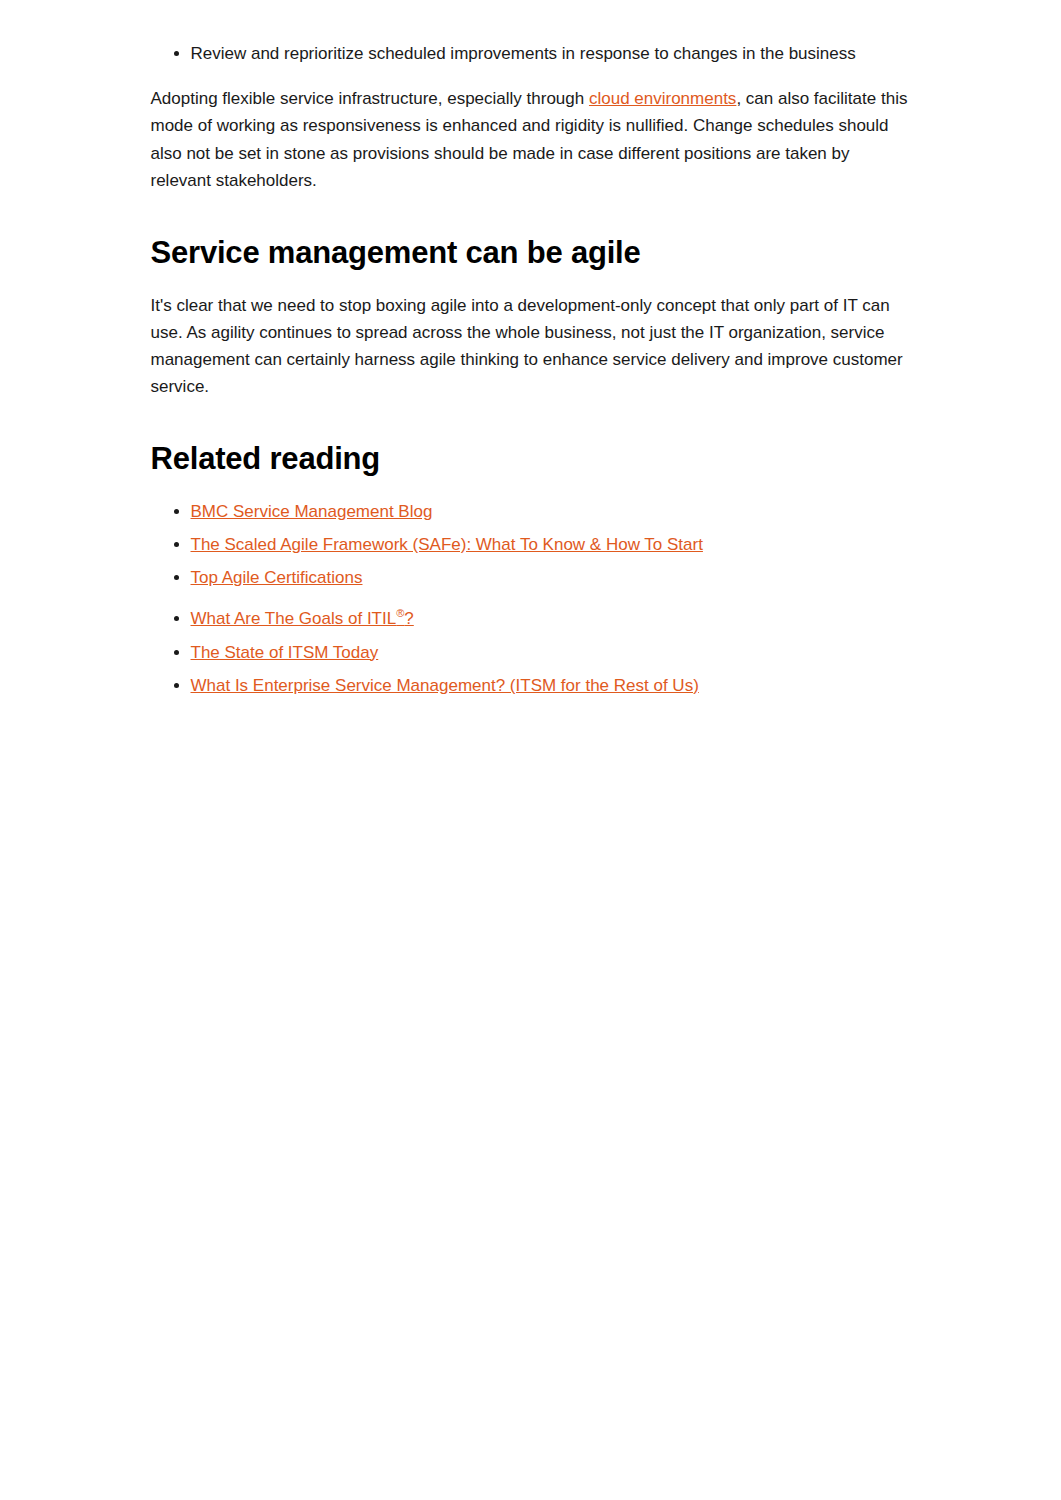Review and reprioritize scheduled improvements in response to changes in the business
Adopting flexible service infrastructure, especially through cloud environments, can also facilitate this mode of working as responsiveness is enhanced and rigidity is nullified. Change schedules should also not be set in stone as provisions should be made in case different positions are taken by relevant stakeholders.
Service management can be agile
It's clear that we need to stop boxing agile into a development-only concept that only part of IT can use. As agility continues to spread across the whole business, not just the IT organization, service management can certainly harness agile thinking to enhance service delivery and improve customer service.
Related reading
BMC Service Management Blog
The Scaled Agile Framework (SAFe): What To Know & How To Start
Top Agile Certifications
What Are The Goals of ITIL®?
The State of ITSM Today
What Is Enterprise Service Management? (ITSM for the Rest of Us)